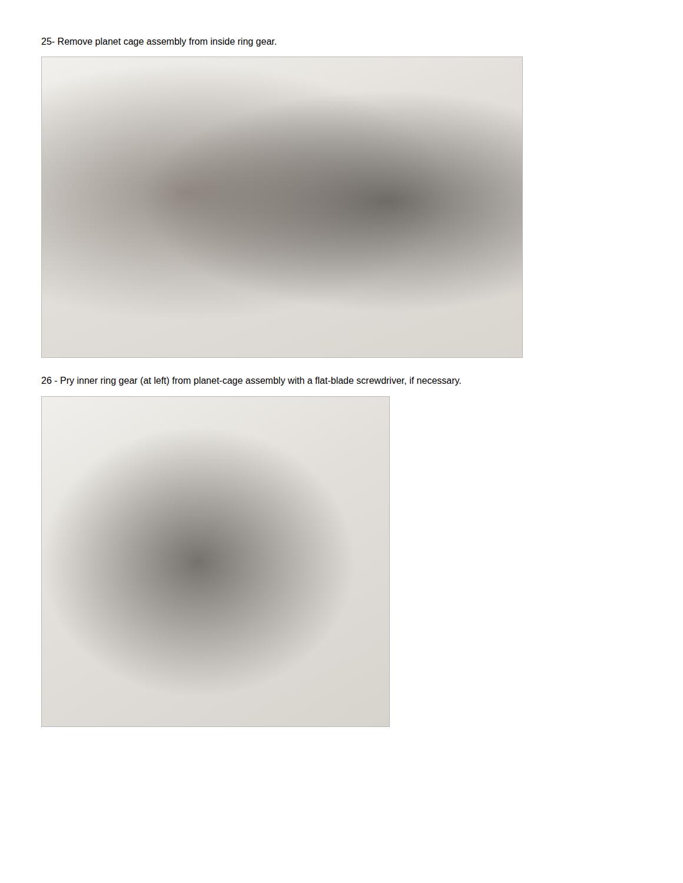25- Remove planet cage assembly from inside ring gear.
Ring gear separated from planet cage assembly.
26 - Pry inner ring gear (at left) from planet-cage assembly with a flat-blade screwdriver, if necessary.
Inner ring gear attached to planet-cage assembly.